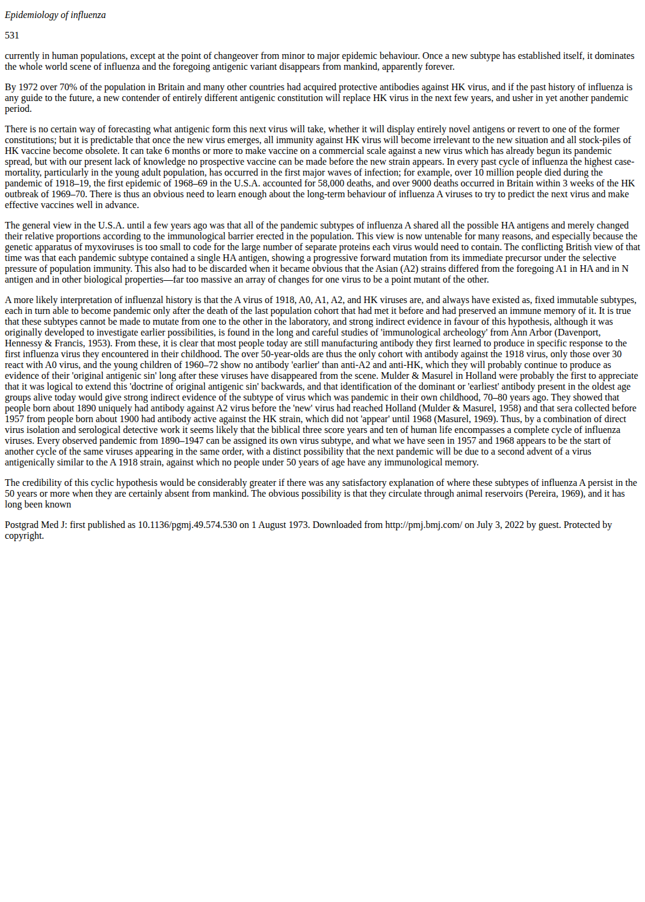Epidemiology of influenza
531
currently in human populations, except at the point of changeover from minor to major epidemic behaviour. Once a new subtype has established itself, it dominates the whole world scene of influenza and the foregoing antigenic variant disappears from mankind, apparently forever.
By 1972 over 70% of the population in Britain and many other countries had acquired protective antibodies against HK virus, and if the past history of influenza is any guide to the future, a new contender of entirely different antigenic constitution will replace HK virus in the next few years, and usher in yet another pandemic period.
There is no certain way of forecasting what antigenic form this next virus will take, whether it will display entirely novel antigens or revert to one of the former constitutions; but it is predictable that once the new virus emerges, all immunity against HK virus will become irrelevant to the new situation and all stock-piles of HK vaccine become obsolete. It can take 6 months or more to make vaccine on a commercial scale against a new virus which has already begun its pandemic spread, but with our present lack of knowledge no prospective vaccine can be made before the new strain appears. In every past cycle of influenza the highest case-mortality, particularly in the young adult population, has occurred in the first major waves of infection; for example, over 10 million people died during the pandemic of 1918–19, the first epidemic of 1968–69 in the U.S.A. accounted for 58,000 deaths, and over 9000 deaths occurred in Britain within 3 weeks of the HK outbreak of 1969–70. There is thus an obvious need to learn enough about the long-term behaviour of influenza A viruses to try to predict the next virus and make effective vaccines well in advance.
The general view in the U.S.A. until a few years ago was that all of the pandemic subtypes of influenza A shared all the possible HA antigens and merely changed their relative proportions according to the immunological barrier erected in the population. This view is now untenable for many reasons, and especially because the genetic apparatus of myxoviruses is too small to code for the large number of separate proteins each virus would need to contain. The conflicting British view of that time was that each pandemic subtype contained a single HA antigen, showing a progressive forward mutation from its immediate precursor under the selective pressure of population immunity. This also had to be discarded when it became obvious that the Asian (A2) strains differed from the foregoing A1 in HA and in N antigen and in other biological properties—far too massive an array of changes for one virus to be a point mutant of the other.
A more likely interpretation of influenzal history is that the A virus of 1918, A0, A1, A2, and HK viruses are, and always have existed as, fixed immutable subtypes, each in turn able to become pandemic only after the death of the last population cohort that had met it before and had preserved an immune memory of it. It is true that these subtypes cannot be made to mutate from one to the other in the laboratory, and strong indirect evidence in favour of this hypothesis, although it was originally developed to investigate earlier possibilities, is found in the long and careful studies of 'immunological archeology' from Ann Arbor (Davenport, Hennessy & Francis, 1953). From these, it is clear that most people today are still manufacturing antibody they first learned to produce in specific response to the first influenza virus they encountered in their childhood. The over 50-year-olds are thus the only cohort with antibody against the 1918 virus, only those over 30 react with A0 virus, and the young children of 1960–72 show no antibody 'earlier' than anti-A2 and anti-HK, which they will probably continue to produce as evidence of their 'original antigenic sin' long after these viruses have disappeared from the scene. Mulder & Masurel in Holland were probably the first to appreciate that it was logical to extend this 'doctrine of original antigenic sin' backwards, and that identification of the dominant or 'earliest' antibody present in the oldest age groups alive today would give strong indirect evidence of the subtype of virus which was pandemic in their own childhood, 70–80 years ago. They showed that people born about 1890 uniquely had antibody against A2 virus before the 'new' virus had reached Holland (Mulder & Masurel, 1958) and that sera collected before 1957 from people born about 1900 had antibody active against the HK strain, which did not 'appear' until 1968 (Masurel, 1969). Thus, by a combination of direct virus isolation and serological detective work it seems likely that the biblical three score years and ten of human life encompasses a complete cycle of influenza viruses. Every observed pandemic from 1890–1947 can be assigned its own virus subtype, and what we have seen in 1957 and 1968 appears to be the start of another cycle of the same viruses appearing in the same order, with a distinct possibility that the next pandemic will be due to a second advent of a virus antigenically similar to the A 1918 strain, against which no people under 50 years of age have any immunological memory.
The credibility of this cyclic hypothesis would be considerably greater if there was any satisfactory explanation of where these subtypes of influenza A persist in the 50 years or more when they are certainly absent from mankind. The obvious possibility is that they circulate through animal reservoirs (Pereira, 1969), and it has long been known
Postgrad Med J: first published as 10.1136/pgmj.49.574.530 on 1 August 1973. Downloaded from http://pmj.bmj.com/ on July 3, 2022 by guest. Protected by copyright.